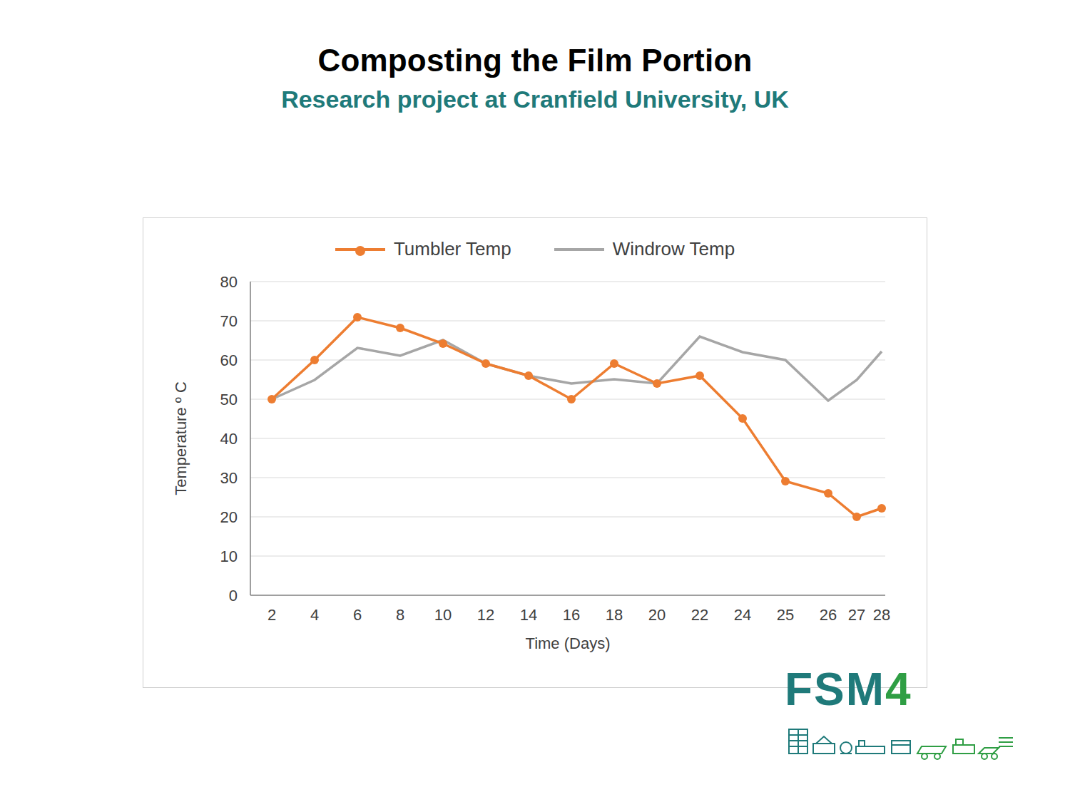Composting the Film Portion
Research project at Cranfield University, UK
Tumbler Temp
Windrow Temp
80 70 60 50 40 30 20 10 0 Temperature º C 2 4 6 8 10 12 14 16 18 20 22 24 25 26 27 28 Time (Days)
FSM4